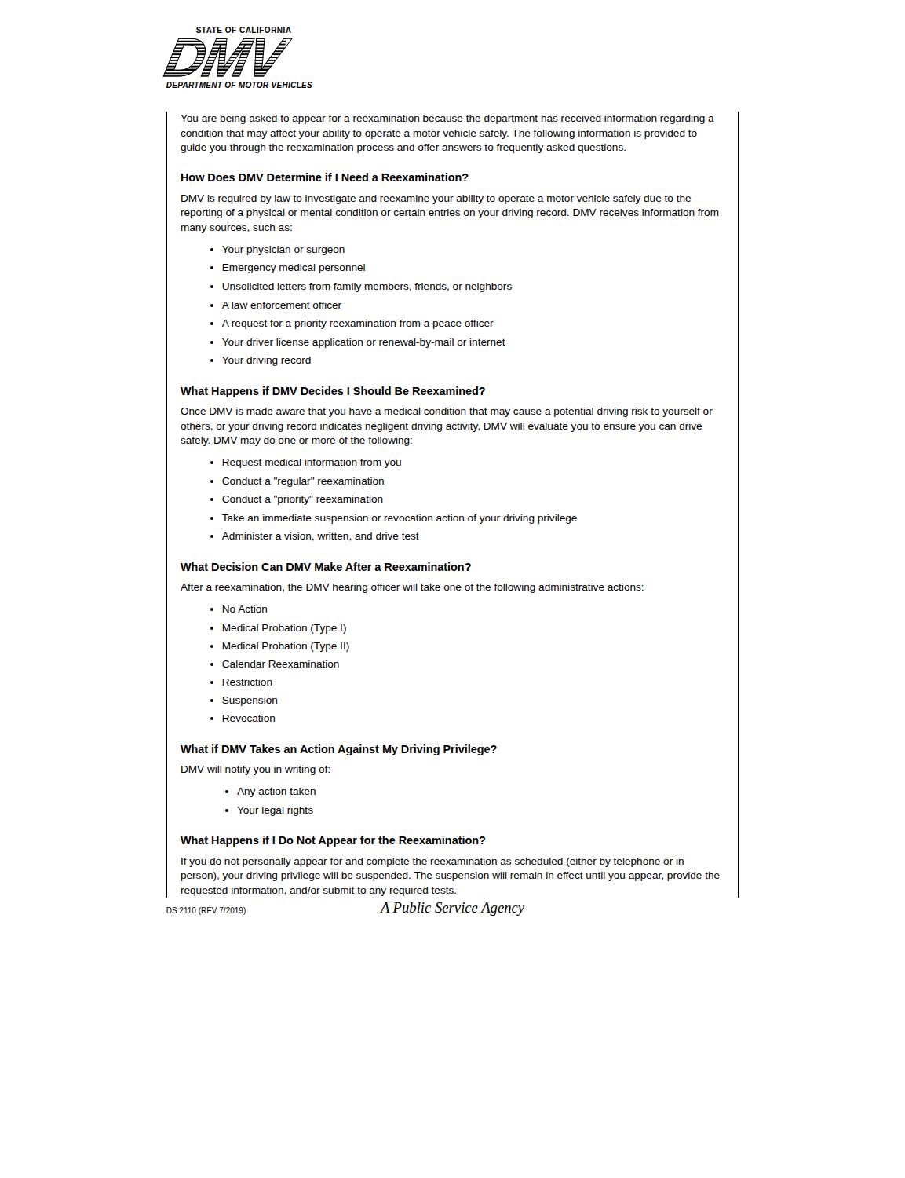STATE OF CALIFORNIA
DMV
DEPARTMENT OF MOTOR VEHICLES
You are being asked to appear for a reexamination because the department has received information regarding a condition that may affect your ability to operate a motor vehicle safely. The following information is provided to guide you through the reexamination process and offer answers to frequently asked questions.
How Does DMV Determine if I Need a Reexamination?
DMV is required by law to investigate and reexamine your ability to operate a motor vehicle safely due to the reporting of a physical or mental condition or certain entries on your driving record. DMV receives information from many sources, such as:
Your physician or surgeon
Emergency medical personnel
Unsolicited letters from family members, friends, or neighbors
A law enforcement officer
A request for a priority reexamination from a peace officer
Your driver license application or renewal-by-mail or internet
Your driving record
What Happens if DMV Decides I Should Be Reexamined?
Once DMV is made aware that you have a medical condition that may cause a potential driving risk to yourself or others, or your driving record indicates negligent driving activity, DMV will evaluate you to ensure you can drive safely. DMV may do one or more of the following:
Request medical information from you
Conduct a "regular" reexamination
Conduct a "priority" reexamination
Take an immediate suspension or revocation action of your driving privilege
Administer a vision, written, and drive test
What Decision Can DMV Make After a Reexamination?
After a reexamination, the DMV hearing officer will take one of the following administrative actions:
No Action
Medical Probation (Type I)
Medical Probation (Type II)
Calendar Reexamination
Restriction
Suspension
Revocation
What if DMV Takes an Action Against My Driving Privilege?
DMV will notify you in writing of:
Any action taken
Your legal rights
What Happens if I Do Not Appear for the Reexamination?
If you do not personally appear for and complete the reexamination as scheduled (either by telephone or in person), your driving privilege will be suspended. The suspension will remain in effect until you appear, provide the requested information, and/or submit to any required tests.
DS 2110 (REV 7/2019) A Public Service Agency